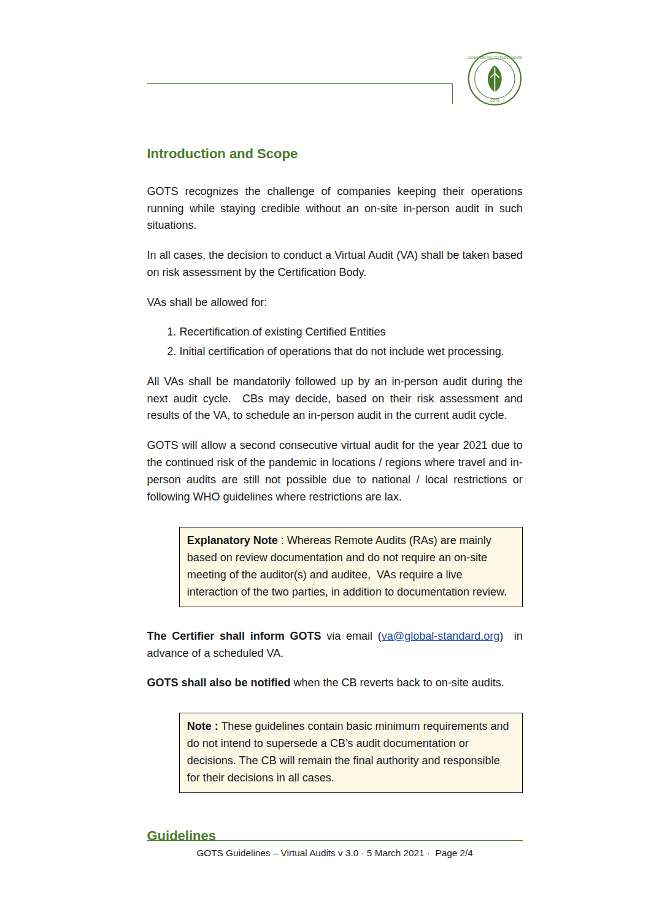GLOBAL ORGANIC TEXTILE STANDARD GOTS
Introduction and Scope
GOTS recognizes the challenge of companies keeping their operations running while staying credible without an on-site in-person audit in such situations.
In all cases, the decision to conduct a Virtual Audit (VA) shall be taken based on risk assessment by the Certification Body.
VAs shall be allowed for:
Recertification of existing Certified Entities
Initial certification of operations that do not include wet processing.
All VAs shall be mandatorily followed up by an in-person audit during the next audit cycle. CBs may decide, based on their risk assessment and results of the VA, to schedule an in-person audit in the current audit cycle.
GOTS will allow a second consecutive virtual audit for the year 2021 due to the continued risk of the pandemic in locations / regions where travel and in-person audits are still not possible due to national / local restrictions or following WHO guidelines where restrictions are lax.
Explanatory Note : Whereas Remote Audits (RAs) are mainly based on review documentation and do not require an on-site meeting of the auditor(s) and auditee, VAs require a live interaction of the two parties, in addition to documentation review.
The Certifier shall inform GOTS via email (va@global-standard.org) in advance of a scheduled VA.
GOTS shall also be notified when the CB reverts back to on-site audits.
Note : These guidelines contain basic minimum requirements and do not intend to supersede a CB’s audit documentation or decisions. The CB will remain the final authority and responsible for their decisions in all cases.
Guidelines
GOTS Guidelines – Virtual Audits v 3.0 · 5 March 2021 · Page 2/4